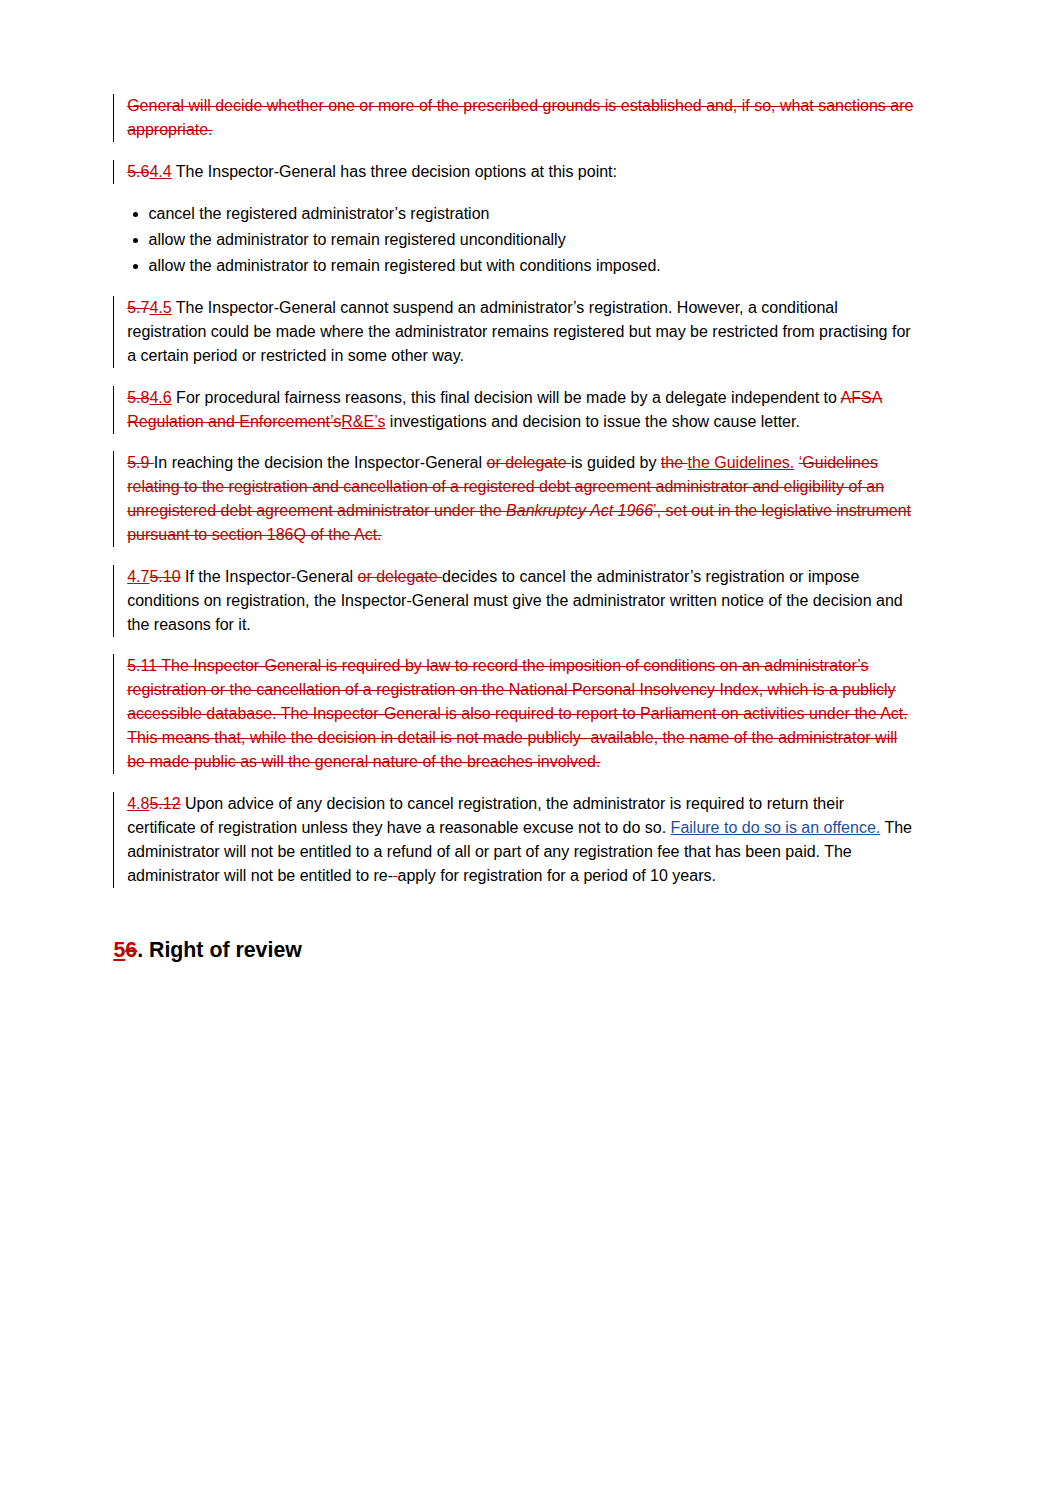General will decide whether one or more of the prescribed grounds is established and, if so, what sanctions are appropriate.
5.64.4 The Inspector-General has three decision options at this point:
cancel the registered administrator’s registration
allow the administrator to remain registered unconditionally
allow the administrator to remain registered but with conditions imposed.
5.74.5 The Inspector-General cannot suspend an administrator’s registration. However, a conditional registration could be made where the administrator remains registered but may be restricted from practising for a certain period or restricted in some other way.
5.84.6 For procedural fairness reasons, this final decision will be made by a delegate independent to AFSA Regulation and Enforcement’s R&E’s investigations and decision to issue the show cause letter.
5.9 In reaching the decision the Inspector-General or delegate is guided by the the Guidelines. ‘Guidelines relating to the registration and cancellation of a registered debt agreement administrator and eligibility of an unregistered debt agreement administrator under the Bankruptcy Act 1966’, set out in the legislative instrument pursuant to section 186Q of the Act.
4.75.10 If the Inspector-General or delegate decides to cancel the administrator’s registration or impose conditions on registration, the Inspector-General must give the administrator written notice of the decision and the reasons for it.
5.11 The Inspector-General is required by law to record the imposition of conditions on an administrator’s registration or the cancellation of a registration on the National Personal Insolvency Index, which is a publicly accessible database. The Inspector-General is also required to report to Parliament on activities under the Act. This means that, while the decision in detail is not made publicly- available, the name of the administrator will be made public as will the general nature of the breaches involved.
4.85.12 Upon advice of any decision to cancel registration, the administrator is required to return their certificate of registration unless they have a reasonable excuse not to do so. Failure to do so is an offence. The administrator will not be entitled to a refund of all or part of any registration fee that has been paid. The administrator will not be entitled to re- apply for registration for a period of 10 years.
56. Right of review